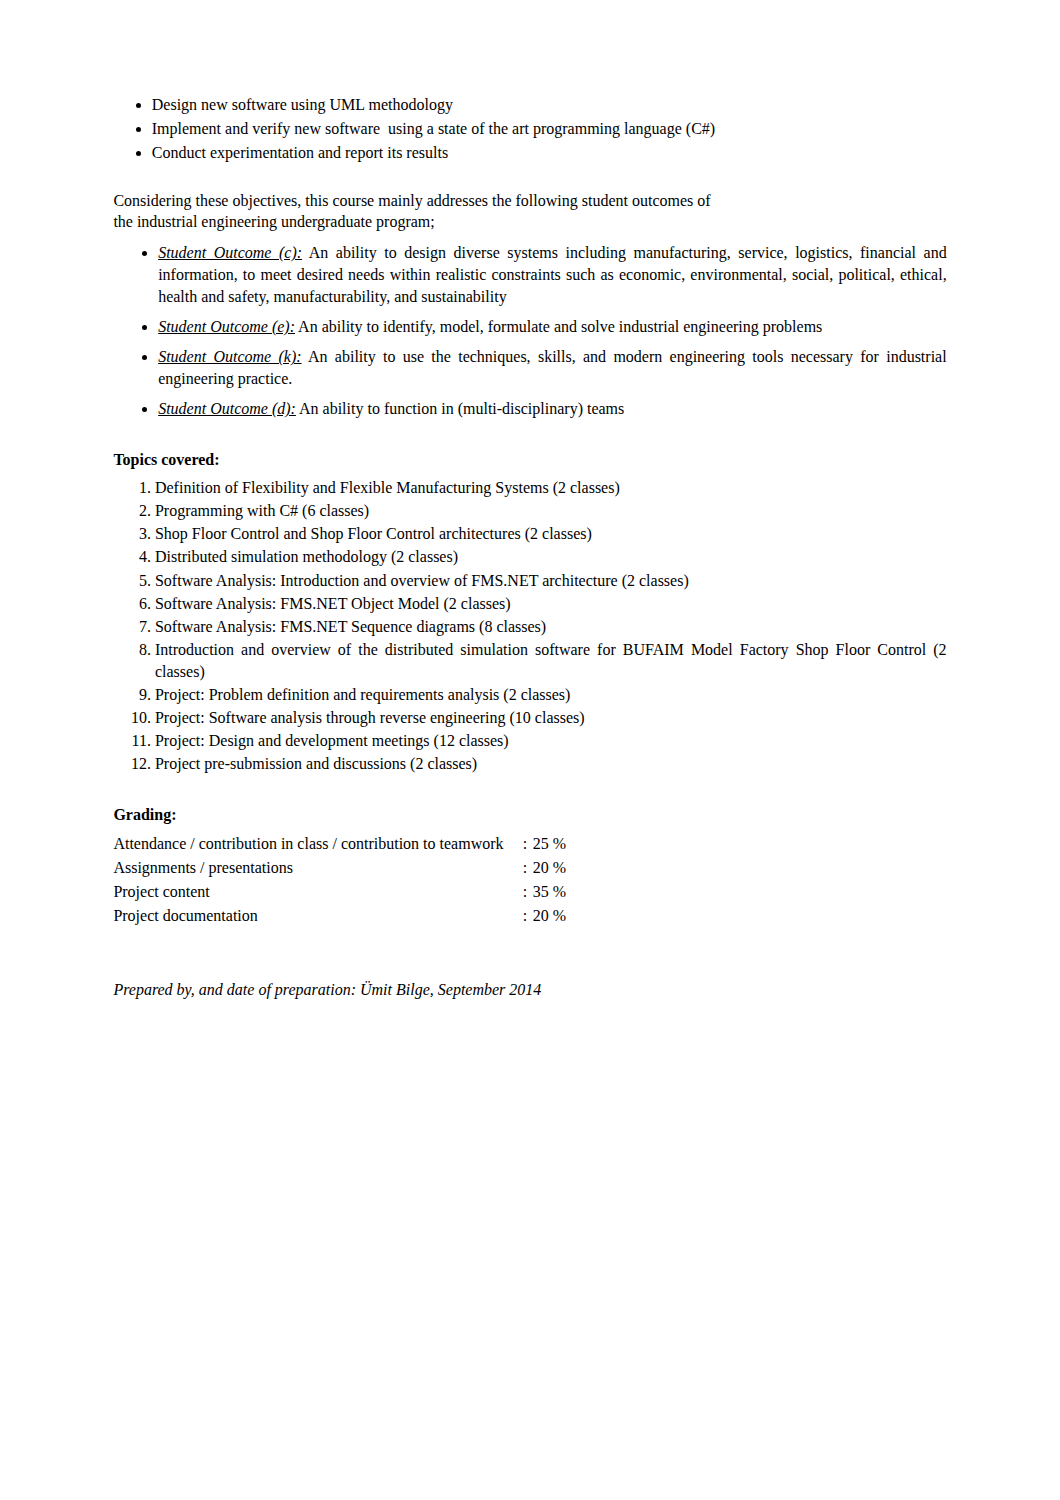Design new software using UML methodology
Implement and verify new software using a state of the art programming language (C#)
Conduct experimentation and report its results
Considering these objectives, this course mainly addresses the following student outcomes of
the industrial engineering undergraduate program;
Student Outcome (c): An ability to design diverse systems including manufacturing, service, logistics, financial and information, to meet desired needs within realistic constraints such as economic, environmental, social, political, ethical, health and safety, manufacturability, and sustainability
Student Outcome (e): An ability to identify, model, formulate and solve industrial engineering problems
Student Outcome (k): An ability to use the techniques, skills, and modern engineering tools necessary for industrial engineering practice.
Student Outcome (d): An ability to function in (multi-disciplinary) teams
Topics covered:
Definition of Flexibility and Flexible Manufacturing Systems (2 classes)
Programming with C# (6 classes)
Shop Floor Control and Shop Floor Control architectures (2 classes)
Distributed simulation methodology (2 classes)
Software Analysis: Introduction and overview of FMS.NET architecture (2 classes)
Software Analysis: FMS.NET Object Model (2 classes)
Software Analysis: FMS.NET Sequence diagrams (8 classes)
Introduction and overview of the distributed simulation software for BUFAIM Model Factory Shop Floor Control (2 classes)
Project: Problem definition and requirements analysis (2 classes)
Project: Software analysis through reverse engineering (10 classes)
Project: Design and development meetings (12 classes)
Project pre-submission and discussions (2 classes)
Grading:
| Attendance / contribution in class / contribution to teamwork | : | 25 % |
| Assignments / presentations | : | 20 % |
| Project content | : | 35 % |
| Project documentation | : | 20 % |
Prepared by, and date of preparation: Ümit Bilge, September 2014